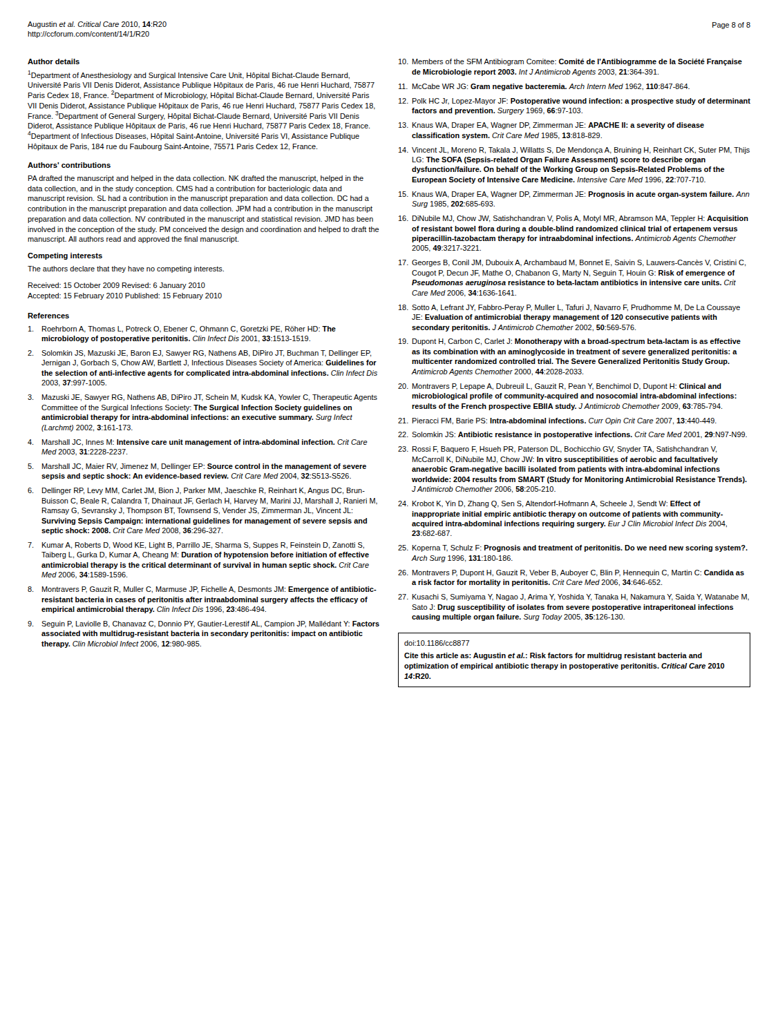Augustin et al. Critical Care 2010, 14:R20
http://ccforum.com/content/14/1/R20
Page 8 of 8
Author details
1Department of Anesthesiology and Surgical Intensive Care Unit, Hôpital Bichat-Claude Bernard, Université Paris VII Denis Diderot, Assistance Publique Hôpitaux de Paris, 46 rue Henri Huchard, 75877 Paris Cedex 18, France. 2Department of Microbiology, Hôpital Bichat-Claude Bernard, Université Paris VII Denis Diderot, Assistance Publique Hôpitaux de Paris, 46 rue Henri Huchard, 75877 Paris Cedex 18, France. 3Department of General Surgery, Hôpital Bichat-Claude Bernard, Université Paris VII Denis Diderot, Assistance Publique Hôpitaux de Paris, 46 rue Henri Huchard, 75877 Paris Cedex 18, France. 4Department of Infectious Diseases, Hôpital Saint-Antoine, Université Paris VI, Assistance Publique Hôpitaux de Paris, 184 rue du Faubourg Saint-Antoine, 75571 Paris Cedex 12, France.
Authors' contributions
PA drafted the manuscript and helped in the data collection. NK drafted the manuscript, helped in the data collection, and in the study conception. CMS had a contribution for bacteriologic data and manuscript revision. SL had a contribution in the manuscript preparation and data collection. DC had a contribution in the manuscript preparation and data collection. JPM had a contribution in the manuscript preparation and data collection. NV contributed in the manuscript and statistical revision. JMD has been involved in the conception of the study. PM conceived the design and coordination and helped to draft the manuscript. All authors read and approved the final manuscript.
Competing interests
The authors declare that they have no competing interests.
Received: 15 October 2009 Revised: 6 January 2010
Accepted: 15 February 2010 Published: 15 February 2010
References
Roehrborn A, Thomas L, Potreck O, Ebener C, Ohmann C, Goretzki PE, Röher HD: The microbiology of postoperative peritonitis. Clin Infect Dis 2001, 33:1513-1519.
Solomkin JS, Mazuski JE, Baron EJ, Sawyer RG, Nathens AB, DiPiro JT, Buchman T, Dellinger EP, Jernigan J, Gorbach S, Chow AW, Bartlett J, Infectious Diseases Society of America: Guidelines for the selection of anti-infective agents for complicated intra-abdominal infections. Clin Infect Dis 2003, 37:997-1005.
Mazuski JE, Sawyer RG, Nathens AB, DiPiro JT, Schein M, Kudsk KA, Yowler C, Therapeutic Agents Committee of the Surgical Infections Society: The Surgical Infection Society guidelines on antimicrobial therapy for intra-abdominal infections: an executive summary. Surg Infect (Larchmt) 2002, 3:161-173.
Marshall JC, Innes M: Intensive care unit management of intra-abdominal infection. Crit Care Med 2003, 31:2228-2237.
Marshall JC, Maier RV, Jimenez M, Dellinger EP: Source control in the management of severe sepsis and septic shock: An evidence-based review. Crit Care Med 2004, 32:S513-S526.
Dellinger RP, Levy MM, Carlet JM, Bion J, Parker MM, Jaeschke R, Reinhart K, Angus DC, Brun-Buisson C, Beale R, Calandra T, Dhainaut JF, Gerlach H, Harvey M, Marini JJ, Marshall J, Ranieri M, Ramsay G, Sevransky J, Thompson BT, Townsend S, Vender JS, Zimmerman JL, Vincent JL: Surviving Sepsis Campaign: international guidelines for management of severe sepsis and septic shock: 2008. Crit Care Med 2008, 36:296-327.
Kumar A, Roberts D, Wood KE, Light B, Parrillo JE, Sharma S, Suppes R, Feinstein D, Zanotti S, Taiberg L, Gurka D, Kumar A, Cheang M: Duration of hypotension before initiation of effective antimicrobial therapy is the critical determinant of survival in human septic shock. Crit Care Med 2006, 34:1589-1596.
Montravers P, Gauzit R, Muller C, Marmuse JP, Fichelle A, Desmonts JM: Emergence of antibiotic-resistant bacteria in cases of peritonitis after intraabdominal surgery affects the efficacy of empirical antimicrobial therapy. Clin Infect Dis 1996, 23:486-494.
Seguin P, Laviolle B, Chanavaz C, Donnio PY, Gautier-Lerestif AL, Campion JP, Mallédant Y: Factors associated with multidrug-resistant bacteria in secondary peritonitis: impact on antibiotic therapy. Clin Microbiol Infect 2006, 12:980-985.
Members of the SFM Antibiogram Comitee: Comité de l'Antibiogramme de la Société Française de Microbiologie report 2003. Int J Antimicrob Agents 2003, 21:364-391.
McCabe WR JG: Gram negative bacteremia. Arch Intern Med 1962, 110:847-864.
Polk HC Jr, Lopez-Mayor JF: Postoperative wound infection: a prospective study of determinant factors and prevention. Surgery 1969, 66:97-103.
Knaus WA, Draper EA, Wagner DP, Zimmerman JE: APACHE II: a severity of disease classification system. Crit Care Med 1985, 13:818-829.
Vincent JL, Moreno R, Takala J, Willatts S, De Mendonça A, Bruining H, Reinhart CK, Suter PM, Thijs LG: The SOFA (Sepsis-related Organ Failure Assessment) score to describe organ dysfunction/failure. On behalf of the Working Group on Sepsis-Related Problems of the European Society of Intensive Care Medicine. Intensive Care Med 1996, 22:707-710.
Knaus WA, Draper EA, Wagner DP, Zimmerman JE: Prognosis in acute organ-system failure. Ann Surg 1985, 202:685-693.
DiNubile MJ, Chow JW, Satishchandran V, Polis A, Motyl MR, Abramson MA, Teppler H: Acquisition of resistant bowel flora during a double-blind randomized clinical trial of ertapenem versus piperacillin-tazobactam therapy for intraabdominal infections. Antimicrob Agents Chemother 2005, 49:3217-3221.
Georges B, Conil JM, Dubouix A, Archambaud M, Bonnet E, Saivin S, Lauwers-Cancès V, Cristini C, Cougot P, Decun JF, Mathe O, Chabanon G, Marty N, Seguin T, Houin G: Risk of emergence of Pseudomonas aeruginosa resistance to beta-lactam antibiotics in intensive care units. Crit Care Med 2006, 34:1636-1641.
Sotto A, Lefrant JY, Fabbro-Peray P, Muller L, Tafuri J, Navarro F, Prudhomme M, De La Coussaye JE: Evaluation of antimicrobial therapy management of 120 consecutive patients with secondary peritonitis. J Antimicrob Chemother 2002, 50:569-576.
Dupont H, Carbon C, Carlet J: Monotherapy with a broad-spectrum beta-lactam is as effective as its combination with an aminoglycoside in treatment of severe generalized peritonitis: a multicenter randomized controlled trial. The Severe Generalized Peritonitis Study Group. Antimicrob Agents Chemother 2000, 44:2028-2033.
Montravers P, Lepape A, Dubreuil L, Gauzit R, Pean Y, Benchimol D, Dupont H: Clinical and microbiological profile of community-acquired and nosocomial intra-abdominal infections: results of the French prospective EBIIA study. J Antimicrob Chemother 2009, 63:785-794.
Pieracci FM, Barie PS: Intra-abdominal infections. Curr Opin Crit Care 2007, 13:440-449.
Solomkin JS: Antibiotic resistance in postoperative infections. Crit Care Med 2001, 29:N97-N99.
Rossi F, Baquero F, Hsueh PR, Paterson DL, Bochicchio GV, Snyder TA, Satishchandran V, McCarroll K, DiNubile MJ, Chow JW: In vitro susceptibilities of aerobic and facultatively anaerobic Gram-negative bacilli isolated from patients with intra-abdominal infections worldwide: 2004 results from SMART (Study for Monitoring Antimicrobial Resistance Trends). J Antimicrob Chemother 2006, 58:205-210.
Krobot K, Yin D, Zhang Q, Sen S, Altendorf-Hofmann A, Scheele J, Sendt W: Effect of inappropriate initial empiric antibiotic therapy on outcome of patients with community-acquired intra-abdominal infections requiring surgery. Eur J Clin Microbiol Infect Dis 2004, 23:682-687.
Koperna T, Schulz F: Prognosis and treatment of peritonitis. Do we need new scoring system?. Arch Surg 1996, 131:180-186.
Montravers P, Dupont H, Gauzit R, Veber B, Auboyer C, Blin P, Hennequin C, Martin C: Candida as a risk factor for mortality in peritonitis. Crit Care Med 2006, 34:646-652.
Kusachi S, Sumiyama Y, Nagao J, Arima Y, Yoshida Y, Tanaka H, Nakamura Y, Saida Y, Watanabe M, Sato J: Drug susceptibility of isolates from severe postoperative intraperitoneal infections causing multiple organ failure. Surg Today 2005, 35:126-130.
doi:10.1186/cc8877
Cite this article as: Augustin et al.: Risk factors for multidrug resistant bacteria and optimization of empirical antibiotic therapy in postoperative peritonitis. Critical Care 2010 14:R20.